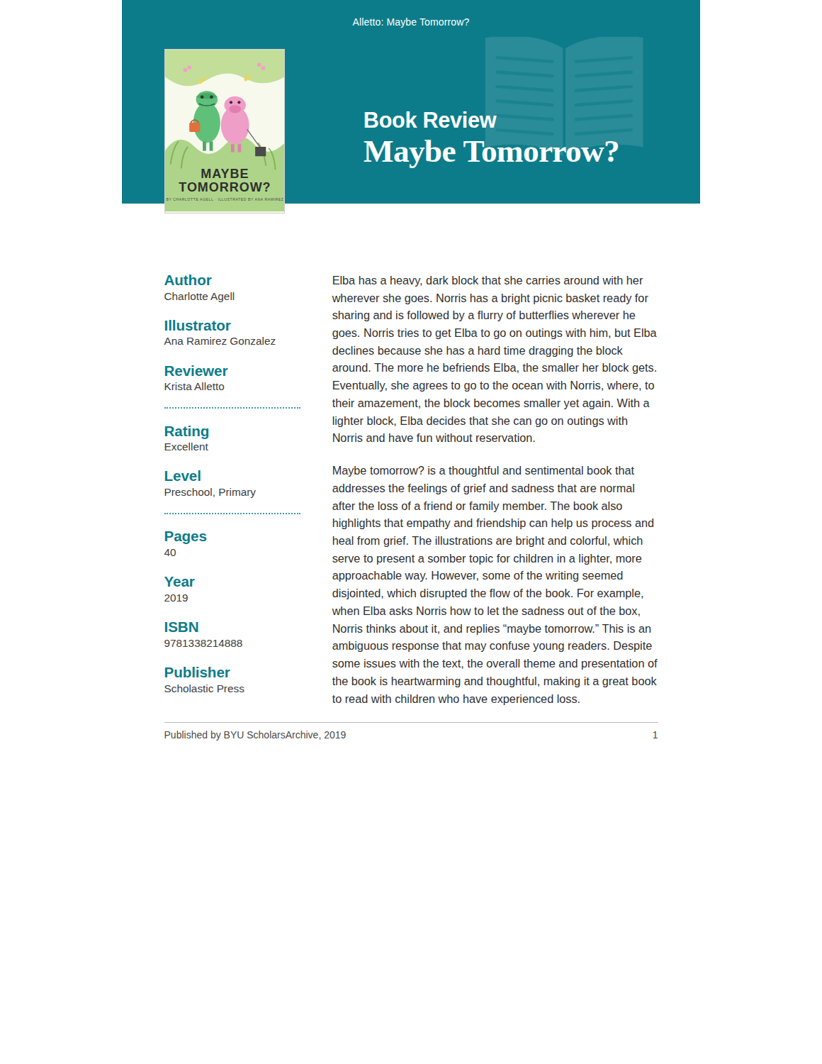Alletto: Maybe Tomorrow?
Book Review
Maybe Tomorrow?
MAYBE TOMORROW? BY CHARLOTTE AGELL · ILLUSTRATED BY ANA RAMIREZ
Author
Charlotte Agell
Illustrator
Ana Ramirez Gonzalez
Reviewer
Krista Alletto
Rating
Excellent
Level
Preschool, Primary
Pages
40
Year
2019
ISBN
9781338214888
Publisher
Scholastic Press
Elba has a heavy, dark block that she carries around with her wherever she goes. Norris has a bright picnic basket ready for sharing and is followed by a flurry of butterflies wherever he goes. Norris tries to get Elba to go on outings with him, but Elba declines because she has a hard time dragging the block around. The more he befriends Elba, the smaller her block gets. Eventually, she agrees to go to the ocean with Norris, where, to their amazement, the block becomes smaller yet again. With a lighter block, Elba decides that she can go on outings with Norris and have fun without reservation.
Maybe tomorrow? is a thoughtful and sentimental book that addresses the feelings of grief and sadness that are normal after the loss of a friend or family member. The book also highlights that empathy and friendship can help us process and heal from grief. The illustrations are bright and colorful, which serve to present a somber topic for children in a lighter, more approachable way. However, some of the writing seemed disjointed, which disrupted the flow of the book. For example, when Elba asks Norris how to let the sadness out of the box, Norris thinks about it, and replies “maybe tomorrow.” This is an ambiguous response that may confuse young readers. Despite some issues with the text, the overall theme and presentation of the book is heartwarming and thoughtful, making it a great book to read with children who have experienced loss.
Published by BYU ScholarsArchive, 2019 1